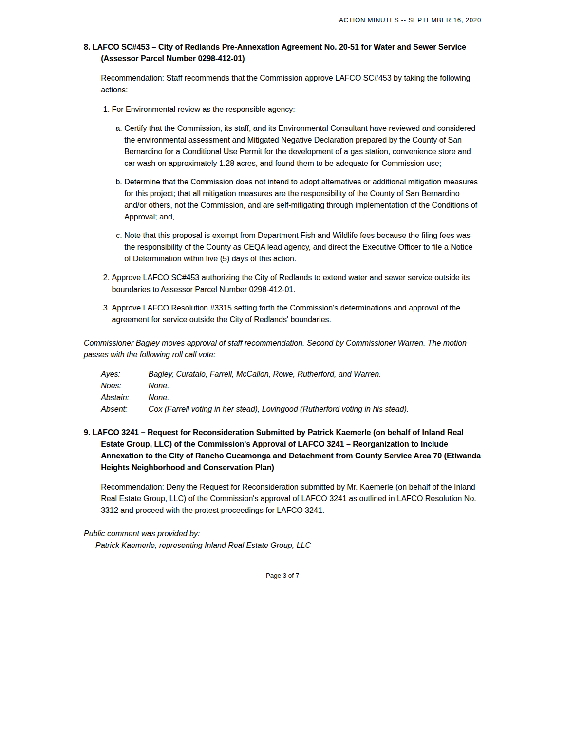ACTION MINUTES -- SEPTEMBER 16, 2020
8. LAFCO SC#453 – City of Redlands Pre-Annexation Agreement No. 20-51 for Water and Sewer Service (Assessor Parcel Number 0298-412-01)
Recommendation: Staff recommends that the Commission approve LAFCO SC#453 by taking the following actions:
For Environmental review as the responsible agency:
Certify that the Commission, its staff, and its Environmental Consultant have reviewed and considered the environmental assessment and Mitigated Negative Declaration prepared by the County of San Bernardino for a Conditional Use Permit for the development of a gas station, convenience store and car wash on approximately 1.28 acres, and found them to be adequate for Commission use;
Determine that the Commission does not intend to adopt alternatives or additional mitigation measures for this project; that all mitigation measures are the responsibility of the County of San Bernardino and/or others, not the Commission, and are self-mitigating through implementation of the Conditions of Approval; and,
Note that this proposal is exempt from Department Fish and Wildlife fees because the filing fees was the responsibility of the County as CEQA lead agency, and direct the Executive Officer to file a Notice of Determination within five (5) days of this action.
Approve LAFCO SC#453 authorizing the City of Redlands to extend water and sewer service outside its boundaries to Assessor Parcel Number 0298-412-01.
Approve LAFCO Resolution #3315 setting forth the Commission's determinations and approval of the agreement for service outside the City of Redlands' boundaries.
Commissioner Bagley moves approval of staff recommendation. Second by Commissioner Warren. The motion passes with the following roll call vote:
| Ayes: | Bagley, Curatalo, Farrell, McCallon, Rowe, Rutherford, and Warren. |
| Noes: | None. |
| Abstain: | None. |
| Absent: | Cox (Farrell voting in her stead), Lovingood (Rutherford voting in his stead). |
9. LAFCO 3241 – Request for Reconsideration Submitted by Patrick Kaemerle (on behalf of Inland Real Estate Group, LLC) of the Commission's Approval of LAFCO 3241 – Reorganization to Include Annexation to the City of Rancho Cucamonga and Detachment from County Service Area 70 (Etiwanda Heights Neighborhood and Conservation Plan)
Recommendation: Deny the Request for Reconsideration submitted by Mr. Kaemerle (on behalf of the Inland Real Estate Group, LLC) of the Commission's approval of LAFCO 3241 as outlined in LAFCO Resolution No. 3312 and proceed with the protest proceedings for LAFCO 3241.
Public comment was provided by:
Patrick Kaemerle, representing Inland Real Estate Group, LLC
Page 3 of 7